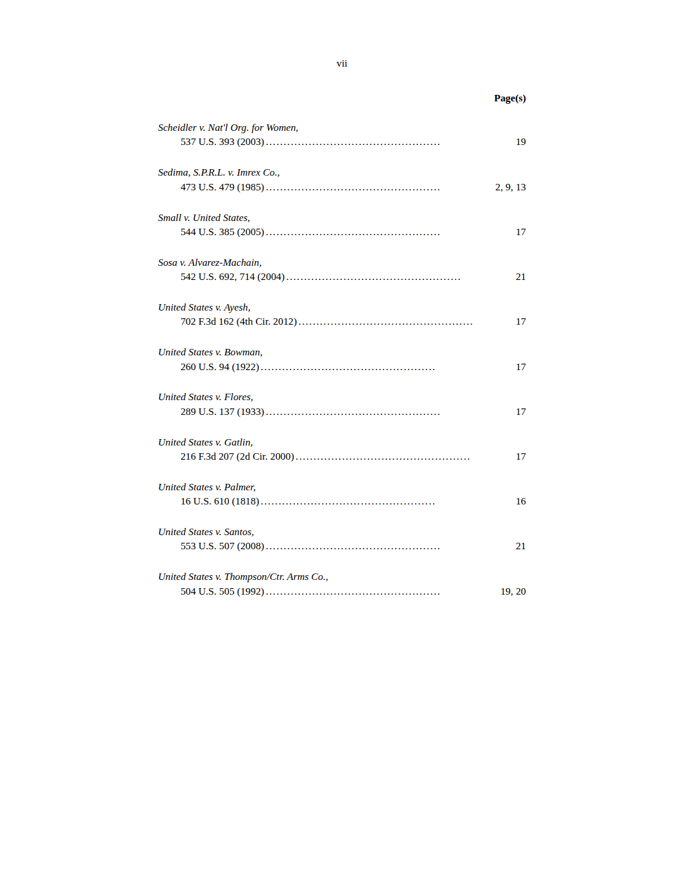vii
Page(s)
Scheidler v. Nat'l Org. for Women,
537 U.S. 393 (2003) ................................................. 19
Sedima, S.P.R.L. v. Imrex Co.,
473 U.S. 479 (1985) ................................................. 2, 9, 13
Small v. United States,
544 U.S. 385 (2005) ................................................. 17
Sosa v. Alvarez-Machain,
542 U.S. 692, 714 (2004) ................................................. 21
United States v. Ayesh,
702 F.3d 162 (4th Cir. 2012) ................................................. 17
United States v. Bowman,
260 U.S. 94 (1922) ................................................. 17
United States v. Flores,
289 U.S. 137 (1933) ................................................. 17
United States v. Gatlin,
216 F.3d 207 (2d Cir. 2000) ................................................. 17
United States v. Palmer,
16 U.S. 610 (1818) ................................................. 16
United States v. Santos,
553 U.S. 507 (2008) ................................................. 21
United States v. Thompson/Ctr. Arms Co.,
504 U.S. 505 (1992) ................................................. 19, 20